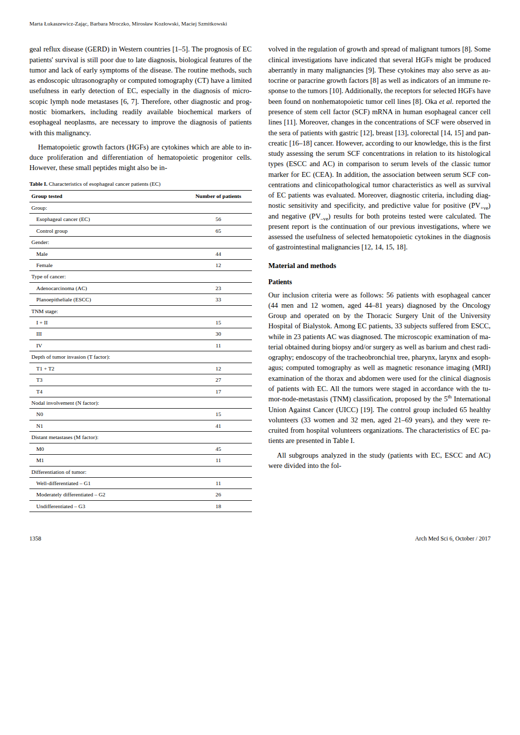Marta Łukaszewicz-Zając, Barbara Mroczko, Mirosław Kozłowski, Maciej Szmitkowski
geal reflux disease (GERD) in Western countries [1–5]. The prognosis of EC patients' survival is still poor due to late diagnosis, biological features of the tumor and lack of early symptoms of the disease. The routine methods, such as endoscopic ultrasonography or computed tomography (CT) have a limited usefulness in early detection of EC, especially in the diagnosis of microscopic lymph node metastases [6, 7]. Therefore, other diagnostic and prognostic biomarkers, including readily available biochemical markers of esophageal neoplasms, are necessary to improve the diagnosis of patients with this malignancy.
Hematopoietic growth factors (HGFs) are cytokines which are able to induce proliferation and differentiation of hematopoietic progenitor cells. However, these small peptides might also be in-
Table I. Characteristics of esophageal cancer patients (EC)
| Group tested | Number of patients |
| --- | --- |
| Group: | |
| Esophageal cancer (EC) | 56 |
| Control group | 65 |
| Gender: | |
| Male | 44 |
| Female | 12 |
| Type of cancer: | |
| Adenocarcinoma (AC) | 23 |
| Planoepitheliale (ESCC) | 33 |
| TNM stage: | |
| I + II | 15 |
| III | 30 |
| IV | 11 |
| Depth of tumor invasion (T factor): | |
| T1 + T2 | 12 |
| T3 | 27 |
| T4 | 17 |
| Nodal involvement (N factor): | |
| N0 | 15 |
| N1 | 41 |
| Distant metastases (M factor): | |
| M0 | 45 |
| M1 | 11 |
| Differentiation of tumor: | |
| Well-differentiated – G1 | 11 |
| Moderately differentiated – G2 | 26 |
| Undifferentiated – G3 | 18 |
volved in the regulation of growth and spread of malignant tumors [8]. Some clinical investigations have indicated that several HGFs might be produced aberrantly in many malignancies [9]. These cytokines may also serve as autocrine or paracrine growth factors [8] as well as indicators of an immune response to the tumors [10]. Additionally, the receptors for selected HGFs have been found on nonhematopoietic tumor cell lines [8]. Oka et al. reported the presence of stem cell factor (SCF) mRNA in human esophageal cancer cell lines [11]. Moreover, changes in the concentrations of SCF were observed in the sera of patients with gastric [12], breast [13], colorectal [14, 15] and pancreatic [16–18] cancer. However, according to our knowledge, this is the first study assessing the serum SCF concentrations in relation to its histological types (ESCC and AC) in comparison to serum levels of the classic tumor marker for EC (CEA). In addition, the association between serum SCF concentrations and clinicopathological tumor characteristics as well as survival of EC patients was evaluated. Moreover, diagnostic criteria, including diagnostic sensitivity and specificity, and predictive value for positive (PV+ve) and negative (PV–ve) results for both proteins tested were calculated. The present report is the continuation of our previous investigations, where we assessed the usefulness of selected hematopoietic cytokines in the diagnosis of gastrointestinal malignancies [12, 14, 15, 18].
Material and methods
Patients
Our inclusion criteria were as follows: 56 patients with esophageal cancer (44 men and 12 women, aged 44–81 years) diagnosed by the Oncology Group and operated on by the Thoracic Surgery Unit of the University Hospital of Bialystok. Among EC patients, 33 subjects suffered from ESCC, while in 23 patients AC was diagnosed. The microscopic examination of material obtained during biopsy and/or surgery as well as barium and chest radiography; endoscopy of the tracheobronchial tree, pharynx, larynx and esophagus; computed tomography as well as magnetic resonance imaging (MRI) examination of the thorax and abdomen were used for the clinical diagnosis of patients with EC. All the tumors were staged in accordance with the tumor-node-metastasis (TNM) classification, proposed by the 5th International Union Against Cancer (UICC) [19]. The control group included 65 healthy volunteers (33 women and 32 men, aged 21–69 years), and they were recruited from hospital volunteers organizations. The characteristics of EC patients are presented in Table I.
All subgroups analyzed in the study (patients with EC, ESCC and AC) were divided into the fol-
1358
Arch Med Sci 6, October / 2017